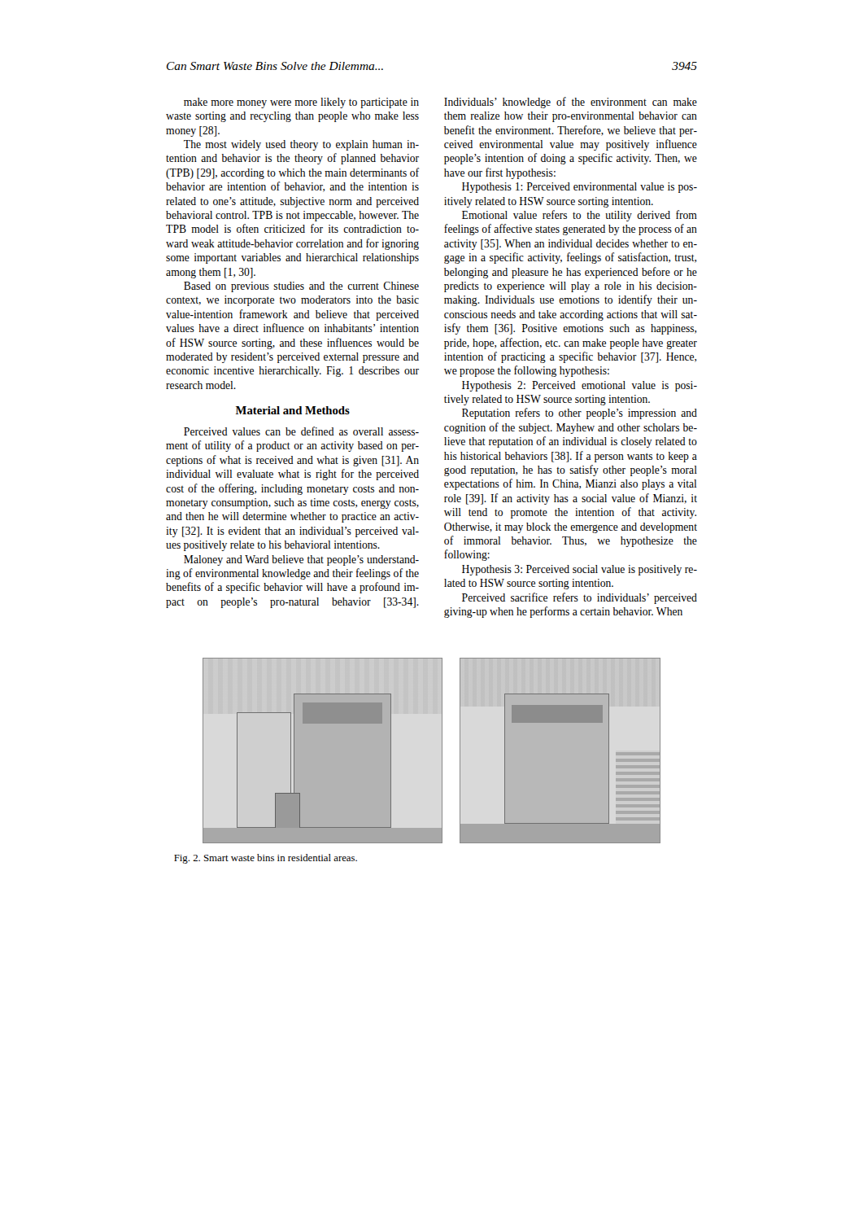Can Smart Waste Bins Solve the Dilemma...
3945
make more money were more likely to participate in waste sorting and recycling than people who make less money [28].
The most widely used theory to explain human intention and behavior is the theory of planned behavior (TPB) [29], according to which the main determinants of behavior are intention of behavior, and the intention is related to one’s attitude, subjective norm and perceived behavioral control. TPB is not impeccable, however. The TPB model is often criticized for its contradiction toward weak attitude-behavior correlation and for ignoring some important variables and hierarchical relationships among them [1, 30].
Based on previous studies and the current Chinese context, we incorporate two moderators into the basic value-intention framework and believe that perceived values have a direct influence on inhabitants’ intention of HSW source sorting, and these influences would be moderated by resident’s perceived external pressure and economic incentive hierarchically. Fig. 1 describes our research model.
Material and Methods
Perceived values can be defined as overall assessment of utility of a product or an activity based on perceptions of what is received and what is given [31]. An individual will evaluate what is right for the perceived cost of the offering, including monetary costs and nonmonetary consumption, such as time costs, energy costs, and then he will determine whether to practice an activity [32]. It is evident that an individual’s perceived values positively relate to his behavioral intentions.
Maloney and Ward believe that people’s understanding of environmental knowledge and their feelings of the benefits of a specific behavior will have a profound impact on people’s pro-natural behavior [33-34]. Individuals’ knowledge of the environment can make them realize how their pro-environmental behavior can benefit the environment. Therefore, we believe that perceived environmental value may positively influence people’s intention of doing a specific activity. Then, we have our first hypothesis:
Hypothesis 1: Perceived environmental value is positively related to HSW source sorting intention.
Emotional value refers to the utility derived from feelings of affective states generated by the process of an activity [35]. When an individual decides whether to engage in a specific activity, feelings of satisfaction, trust, belonging and pleasure he has experienced before or he predicts to experience will play a role in his decision-making. Individuals use emotions to identify their unconscious needs and take according actions that will satisfy them [36]. Positive emotions such as happiness, pride, hope, affection, etc. can make people have greater intention of practicing a specific behavior [37]. Hence, we propose the following hypothesis:
Hypothesis 2: Perceived emotional value is positively related to HSW source sorting intention.
Reputation refers to other people’s impression and cognition of the subject. Mayhew and other scholars believe that reputation of an individual is closely related to his historical behaviors [38]. If a person wants to keep a good reputation, he has to satisfy other people’s moral expectations of him. In China, Mianzi also plays a vital role [39]. If an activity has a social value of Mianzi, it will tend to promote the intention of that activity. Otherwise, it may block the emergence and development of immoral behavior. Thus, we hypothesize the following:
Hypothesis 3: Perceived social value is positively related to HSW source sorting intention.
Perceived sacrifice refers to individuals’ perceived giving-up when he performs a certain behavior. When
Fig. 2. Smart waste bins in residential areas.